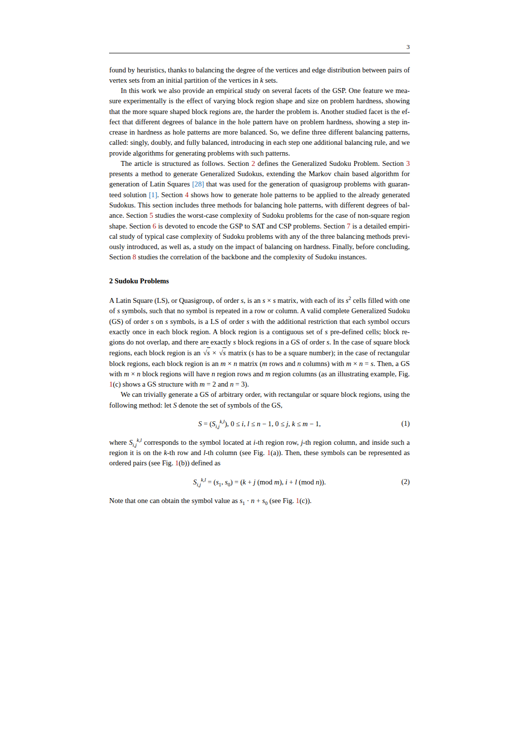3
found by heuristics, thanks to balancing the degree of the vertices and edge distribution between pairs of vertex sets from an initial partition of the vertices in k sets.
In this work we also provide an empirical study on several facets of the GSP. One feature we measure experimentally is the effect of varying block region shape and size on problem hardness, showing that the more square shaped block regions are, the harder the problem is. Another studied facet is the effect that different degrees of balance in the hole pattern have on problem hardness, showing a step increase in hardness as hole patterns are more balanced. So, we define three different balancing patterns, called: singly, doubly, and fully balanced, introducing in each step one additional balancing rule, and we provide algorithms for generating problems with such patterns.
The article is structured as follows. Section 2 defines the Generalized Sudoku Problem. Section 3 presents a method to generate Generalized Sudokus, extending the Markov chain based algorithm for generation of Latin Squares [28] that was used for the generation of quasigroup problems with guaranteed solution [1]. Section 4 shows how to generate hole patterns to be applied to the already generated Sudokus. This section includes three methods for balancing hole patterns, with different degrees of balance. Section 5 studies the worst-case complexity of Sudoku problems for the case of non-square region shape. Section 6 is devoted to encode the GSP to SAT and CSP problems. Section 7 is a detailed empirical study of typical case complexity of Sudoku problems with any of the three balancing methods previously introduced, as well as, a study on the impact of balancing on hardness. Finally, before concluding, Section 8 studies the correlation of the backbone and the complexity of Sudoku instances.
2 Sudoku Problems
A Latin Square (LS), or Quasigroup, of order s, is an s × s matrix, with each of its s2 cells filled with one of s symbols, such that no symbol is repeated in a row or column. A valid complete Generalized Sudoku (GS) of order s on s symbols, is a LS of order s with the additional restriction that each symbol occurs exactly once in each block region. A block region is a contiguous set of s pre-defined cells; block regions do not overlap, and there are exactly s block regions in a GS of order s. In the case of square block regions, each block region is an s × s matrix (s has to be a square number); in the case of rectangular block regions, each block region is an m × n matrix (m rows and n columns) with m × n = s. Then, a GS with m × n block regions will have n region rows and m region columns (as an illustrating example, Fig. 1(c) shows a GS structure with m = 2 and n = 3).
We can trivially generate a GS of arbitrary order, with rectangular or square block regions, using the following method: let S denote the set of symbols of the GS,
S = (Si,jk,l), 0 ≤ i, l ≤ n − 1, 0 ≤ j, k ≤ m − 1, (1)
where Si,jk,l corresponds to the symbol located at i-th region row, j-th region column, and inside such a region it is on the k-th row and l-th column (see Fig. 1(a)). Then, these symbols can be represented as ordered pairs (see Fig. 1(b)) defined as
Si,jk,l = (s1, s0) = (k + j (mod m), i + l (mod n)). (2)
Note that one can obtain the symbol value as s1 · n + s0 (see Fig. 1(c)).